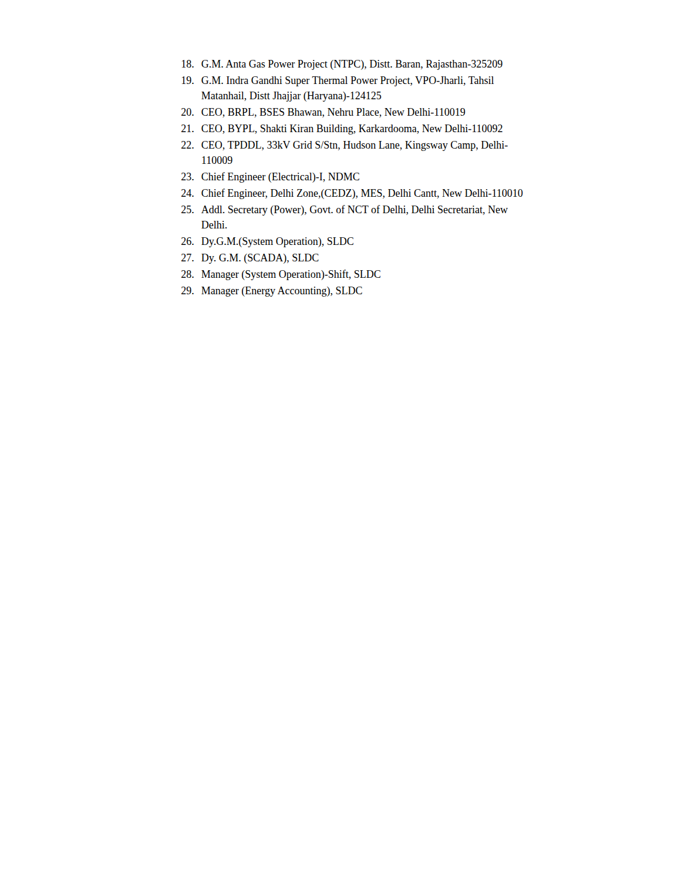G.M. Anta Gas Power Project (NTPC), Distt. Baran, Rajasthan-325209
G.M. Indra Gandhi Super Thermal Power Project, VPO-Jharli, Tahsil Matanhail, Distt Jhajjar (Haryana)-124125
CEO, BRPL, BSES Bhawan, Nehru Place, New Delhi-110019
CEO, BYPL, Shakti Kiran Building, Karkardooma, New Delhi-110092
CEO, TPDDL, 33kV Grid S/Stn, Hudson Lane, Kingsway Camp, Delhi-110009
Chief Engineer (Electrical)-I, NDMC
Chief Engineer, Delhi Zone,(CEDZ), MES, Delhi Cantt, New Delhi-110010
Addl. Secretary (Power), Govt. of NCT of Delhi, Delhi Secretariat, New Delhi.
Dy.G.M.(System Operation), SLDC
Dy. G.M. (SCADA), SLDC
Manager (System Operation)-Shift, SLDC
Manager (Energy Accounting), SLDC